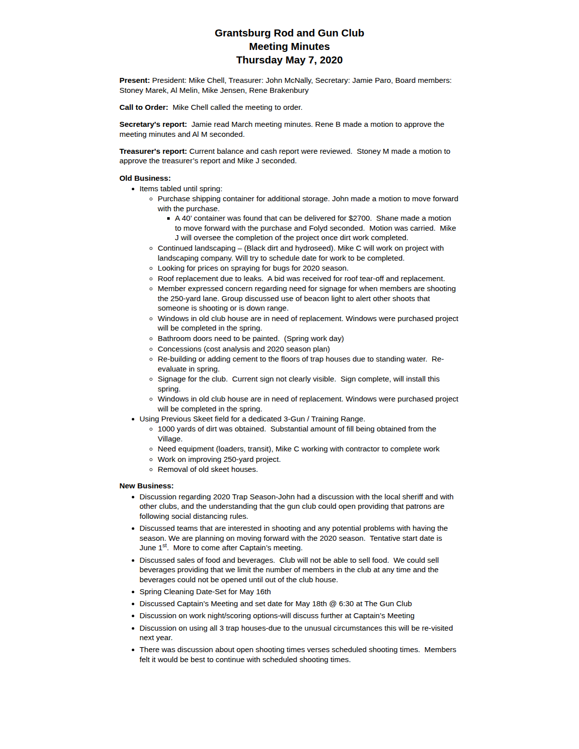Grantsburg Rod and Gun Club
Meeting Minutes
Thursday May 7, 2020
Present: President: Mike Chell, Treasurer: John McNally, Secretary: Jamie Paro, Board members: Stoney Marek, Al Melin, Mike Jensen, Rene Brakenbury
Call to Order: Mike Chell called the meeting to order.
Secretary's report: Jamie read March meeting minutes. Rene B made a motion to approve the meeting minutes and Al M seconded.
Treasurer's report: Current balance and cash report were reviewed. Stoney M made a motion to approve the treasurer’s report and Mike J seconded.
Old Business:
Items tabled until spring:
Purchase shipping container for additional storage. John made a motion to move forward with the purchase.
A 40’ container was found that can be delivered for $2700. Shane made a motion to move forward with the purchase and Folyd seconded. Motion was carried. Mike J will oversee the completion of the project once dirt work completed.
Continued landscaping – (Black dirt and hydroseed). Mike C will work on project with landscaping company. Will try to schedule date for work to be completed.
Looking for prices on spraying for bugs for 2020 season.
Roof replacement due to leaks. A bid was received for roof tear-off and replacement.
Member expressed concern regarding need for signage for when members are shooting the 250-yard lane. Group discussed use of beacon light to alert other shoots that someone is shooting or is down range.
Windows in old club house are in need of replacement. Windows were purchased project will be completed in the spring.
Bathroom doors need to be painted. (Spring work day)
Concessions (cost analysis and 2020 season plan)
Re-building or adding cement to the floors of trap houses due to standing water. Re-evaluate in spring.
Signage for the club. Current sign not clearly visible. Sign complete, will install this spring.
Windows in old club house are in need of replacement. Windows were purchased project will be completed in the spring.
Using Previous Skeet field for a dedicated 3-Gun / Training Range.
1000 yards of dirt was obtained. Substantial amount of fill being obtained from the Village.
Need equipment (loaders, transit), Mike C working with contractor to complete work
Work on improving 250-yard project.
Removal of old skeet houses.
New Business:
Discussion regarding 2020 Trap Season-John had a discussion with the local sheriff and with other clubs, and the understanding that the gun club could open providing that patrons are following social distancing rules.
Discussed teams that are interested in shooting and any potential problems with having the season. We are planning on moving forward with the 2020 season. Tentative start date is June 1st. More to come after Captain’s meeting.
Discussed sales of food and beverages. Club will not be able to sell food. We could sell beverages providing that we limit the number of members in the club at any time and the beverages could not be opened until out of the club house.
Spring Cleaning Date-Set for May 16th
Discussed Captain’s Meeting and set date for May 18th @ 6:30 at The Gun Club
Discussion on work night/scoring options-will discuss further at Captain’s Meeting
Discussion on using all 3 trap houses-due to the unusual circumstances this will be re-visited next year.
There was discussion about open shooting times verses scheduled shooting times. Members felt it would be best to continue with scheduled shooting times.